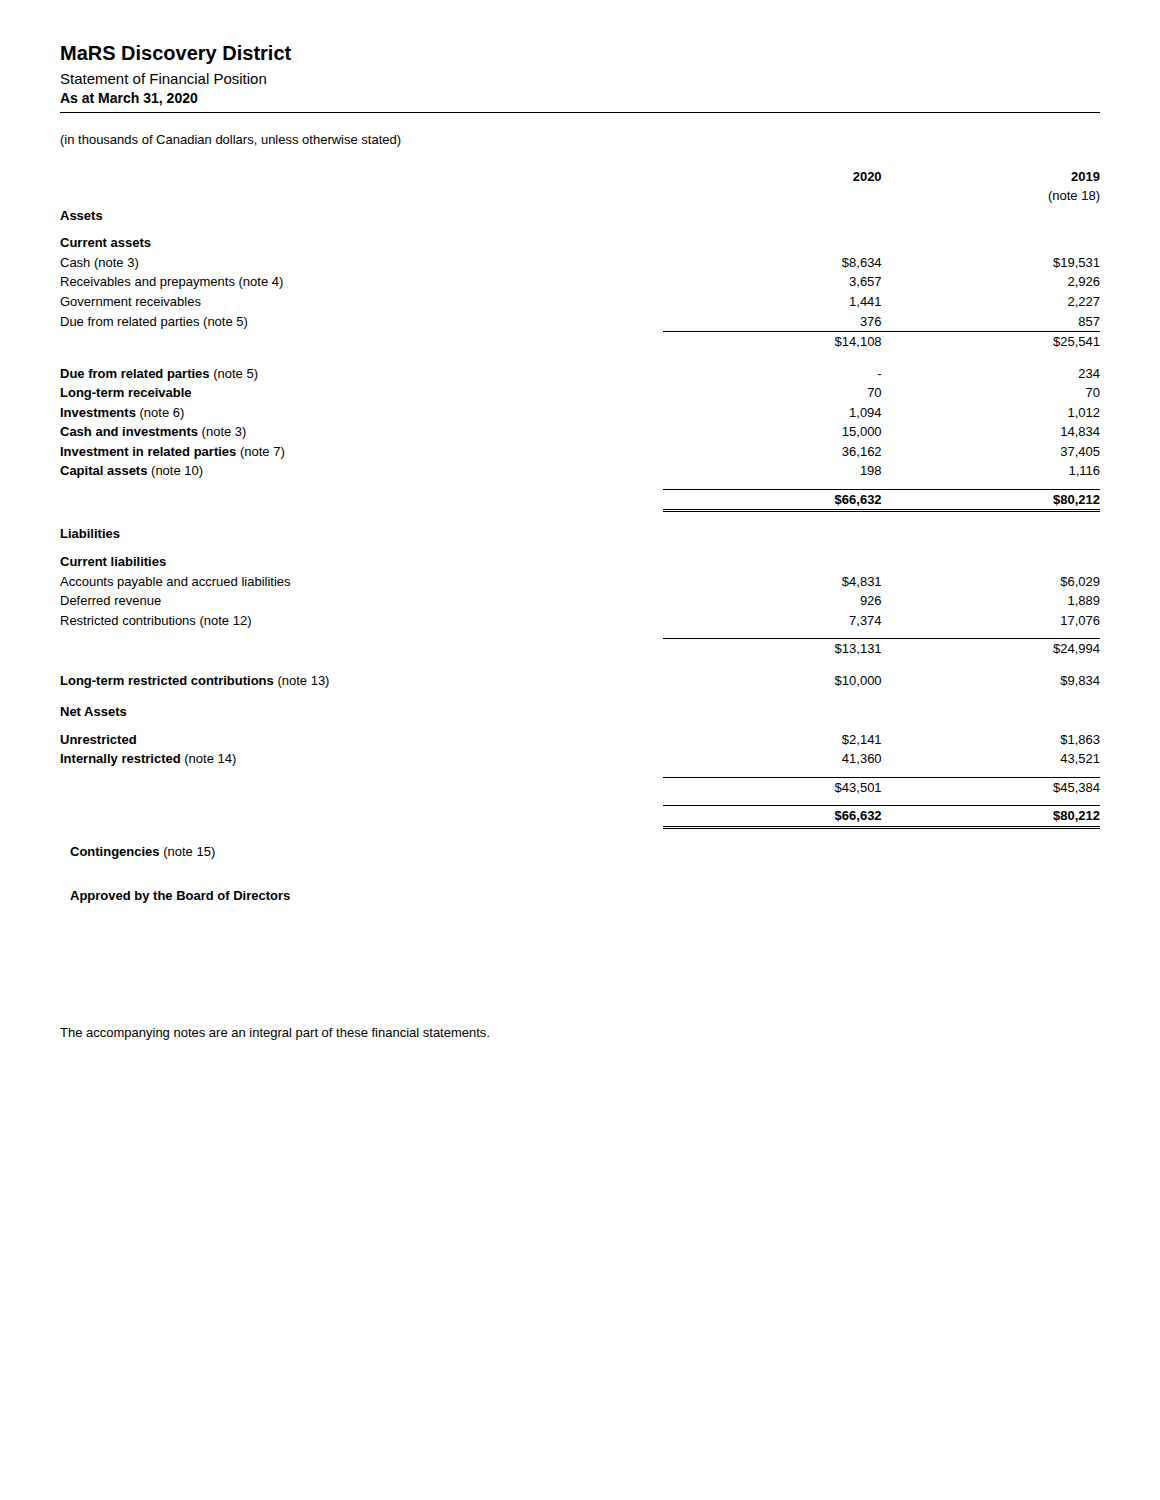MaRS Discovery District
Statement of Financial Position
As at March 31, 2020
(in thousands of Canadian dollars, unless otherwise stated)
| | 2020 | 2019 |
| | | (note 18) |
| Assets | | |
| Current assets | | |
| Cash (note 3) | $8,634 | $19,531 |
| Receivables and prepayments (note 4) | 3,657 | 2,926 |
| Government receivables | 1,441 | 2,227 |
| Due from related parties (note 5) | 376 | 857 |
| | $14,108 | $25,541 |
| Due from related parties (note 5) | - | 234 |
| Long-term receivable | 70 | 70 |
| Investments (note 6) | 1,094 | 1,012 |
| Cash and investments (note 3) | 15,000 | 14,834 |
| Investment in related parties (note 7) | 36,162 | 37,405 |
| Capital assets (note 10) | 198 | 1,116 |
| | $66,632 | $80,212 |
| Liabilities | | |
| Current liabilities | | |
| Accounts payable and accrued liabilities | $4,831 | $6,029 |
| Deferred revenue | 926 | 1,889 |
| Restricted contributions (note 12) | 7,374 | 17,076 |
| | $13,131 | $24,994 |
| Long-term restricted contributions (note 13) | $10,000 | $9,834 |
| Net Assets | | |
| Unrestricted | $2,141 | $1,863 |
| Internally restricted (note 14) | 41,360 | 43,521 |
| | $43,501 | $45,384 |
| | $66,632 | $80,212 |
Contingencies (note 15)
Approved by the Board of Directors
The accompanying notes are an integral part of these financial statements.